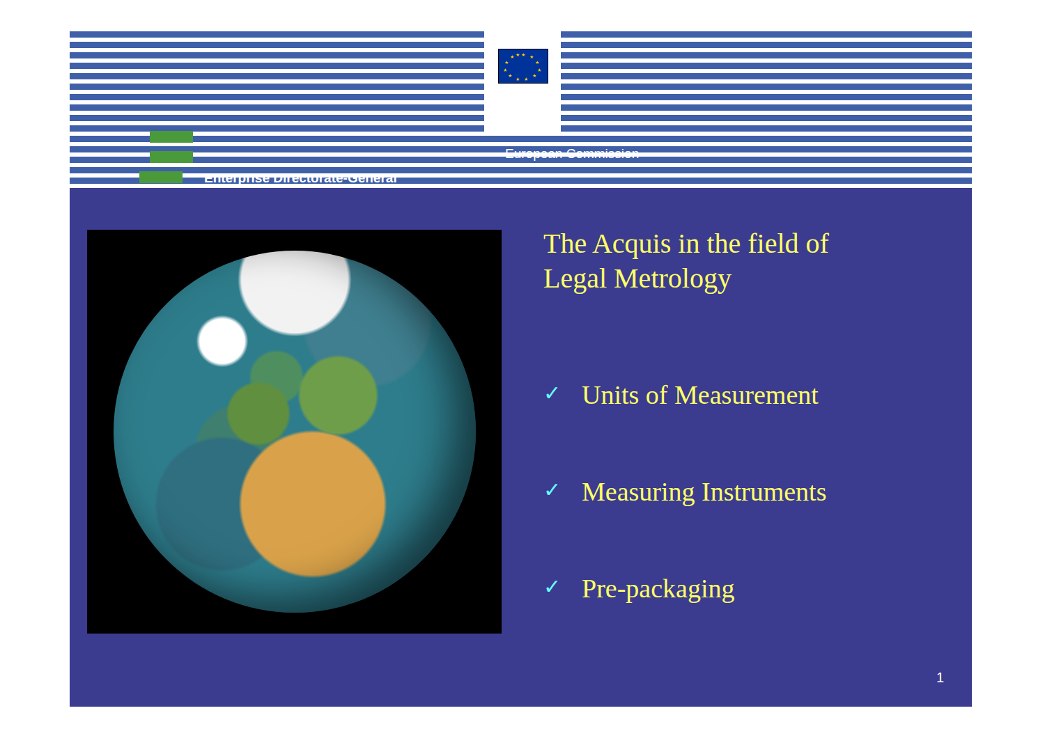★ ★ ★ ★ ★ ★ ★ ★ ★ ★ ★ ★
European Commission
Enterprise Directorate-General
The Acquis in the field of
Legal Metrology
Units of Measurement
Measuring Instruments
Pre-packaging
1